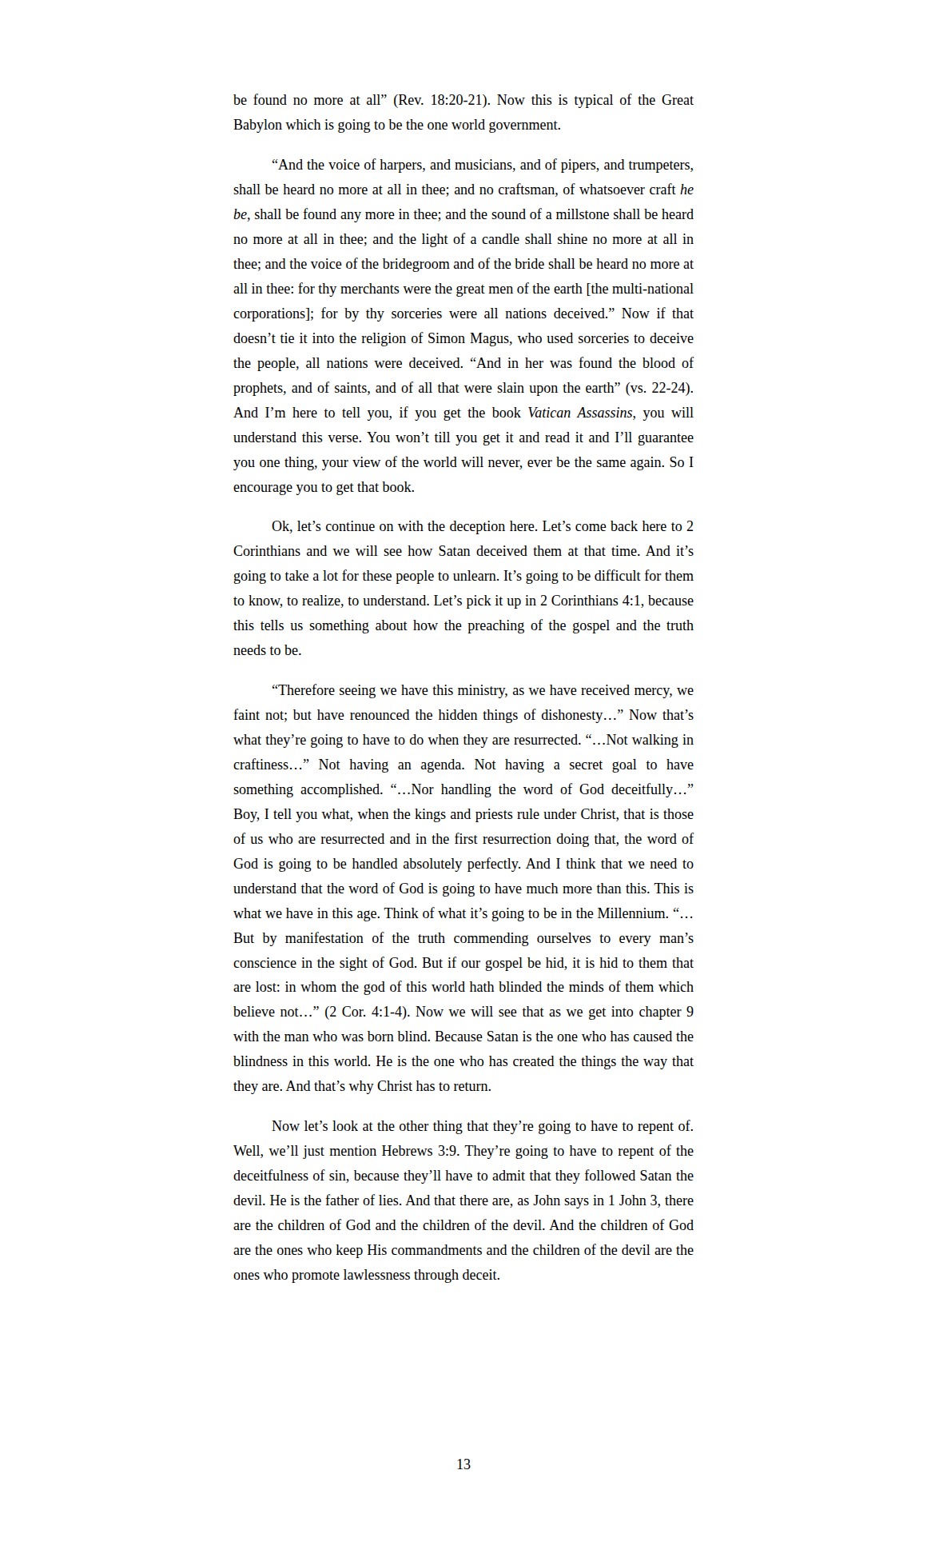be found no more at all” (Rev. 18:20-21). Now this is typical of the Great Babylon which is going to be the one world government.
“And the voice of harpers, and musicians, and of pipers, and trumpeters, shall be heard no more at all in thee; and no craftsman, of whatsoever craft he be, shall be found any more in thee; and the sound of a millstone shall be heard no more at all in thee; and the light of a candle shall shine no more at all in thee; and the voice of the bridegroom and of the bride shall be heard no more at all in thee: for thy merchants were the great men of the earth [the multi-national corporations]; for by thy sorceries were all nations deceived.” Now if that doesn’t tie it into the religion of Simon Magus, who used sorceries to deceive the people, all nations were deceived. “And in her was found the blood of prophets, and of saints, and of all that were slain upon the earth” (vs. 22-24). And I’m here to tell you, if you get the book Vatican Assassins, you will understand this verse. You won’t till you get it and read it and I’ll guarantee you one thing, your view of the world will never, ever be the same again. So I encourage you to get that book.
Ok, let’s continue on with the deception here. Let’s come back here to 2 Corinthians and we will see how Satan deceived them at that time. And it’s going to take a lot for these people to unlearn. It’s going to be difficult for them to know, to realize, to understand. Let’s pick it up in 2 Corinthians 4:1, because this tells us something about how the preaching of the gospel and the truth needs to be.
“Therefore seeing we have this ministry, as we have received mercy, we faint not; but have renounced the hidden things of dishonesty…” Now that’s what they’re going to have to do when they are resurrected. “…Not walking in craftiness…” Not having an agenda. Not having a secret goal to have something accomplished. “…Nor handling the word of God deceitfully…” Boy, I tell you what, when the kings and priests rule under Christ, that is those of us who are resurrected and in the first resurrection doing that, the word of God is going to be handled absolutely perfectly. And I think that we need to understand that the word of God is going to have much more than this. This is what we have in this age. Think of what it’s going to be in the Millennium. “…But by manifestation of the truth commending ourselves to every man’s conscience in the sight of God. But if our gospel be hid, it is hid to them that are lost: in whom the god of this world hath blinded the minds of them which believe not…” (2 Cor. 4:1-4). Now we will see that as we get into chapter 9 with the man who was born blind. Because Satan is the one who has caused the blindness in this world. He is the one who has created the things the way that they are. And that’s why Christ has to return.
Now let’s look at the other thing that they’re going to have to repent of. Well, we’ll just mention Hebrews 3:9. They’re going to have to repent of the deceitfulness of sin, because they’ll have to admit that they followed Satan the devil. He is the father of lies. And that there are, as John says in 1 John 3, there are the children of God and the children of the devil. And the children of God are the ones who keep His commandments and the children of the devil are the ones who promote lawlessness through deceit.
13